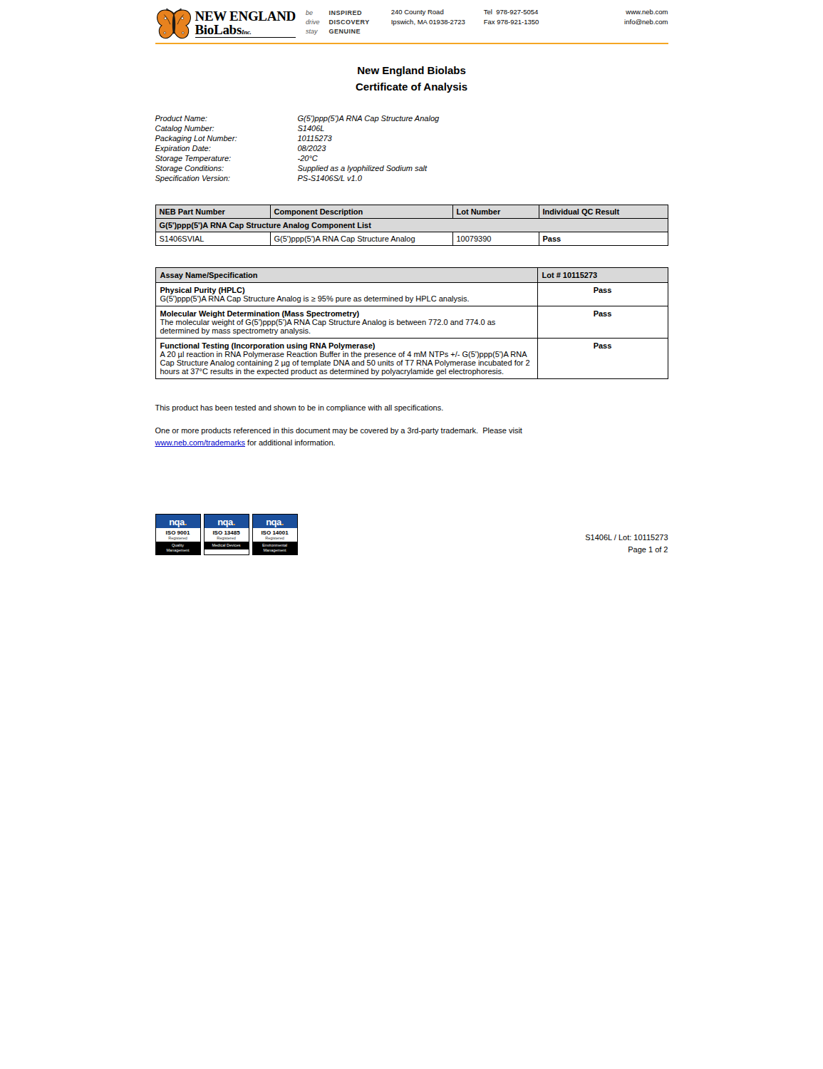NEW ENGLAND
BioLabsInc.
be INSPIRED
drive DISCOVERY
stay GENUINE
240 County Road
Ipswich, MA 01938-2723
Tel 978-927-5054
Fax 978-921-1350
www.neb.com
info@neb.com
New England Biolabs
Certificate of Analysis
| Product Name: | G(5')ppp(5')A RNA Cap Structure Analog |
| Catalog Number: | S1406L |
| Packaging Lot Number: | 10115273 |
| Expiration Date: | 08/2023 |
| Storage Temperature: | -20°C |
| Storage Conditions: | Supplied as a lyophilized Sodium salt |
| Specification Version: | PS-S1406S/L v1.0 |
| G(5')ppp(5')A RNA Cap Structure Analog Component List |
| NEB Part Number | Component Description | Lot Number | Individual QC Result |
| S1406SVIAL | G(5')ppp(5')A RNA Cap Structure Analog | 10079390 | Pass |
| Assay Name/Specification | Lot # 10115273 |
| --- | --- |
| Physical Purity (HPLC) G(5')ppp(5')A RNA Cap Structure Analog is ≥ 95% pure as determined by HPLC analysis. | Pass |
| Molecular Weight Determination (Mass Spectrometry) The molecular weight of G(5')ppp(5')A RNA Cap Structure Analog is between 772.0 and 774.0 as determined by mass spectrometry analysis. | Pass |
| Functional Testing (Incorporation using RNA Polymerase) A 20 µl reaction in RNA Polymerase Reaction Buffer in the presence of 4 mM NTPs +/- G(5')ppp(5')A RNA Cap Structure Analog containing 2 µg of template DNA and 50 units of T7 RNA Polymerase incubated for 2 hours at 37°C results in the expected product as determined by polyacrylamide gel electrophoresis. | Pass |
This product has been tested and shown to be in compliance with all specifications.
One or more products referenced in this document may be covered by a 3rd-party trademark. Please visit
www.neb.com/trademarks for additional information.
nqa.
ISO 9001
Registered
Quality
Management
nqa.
ISO 13485
Registered
Medical Devices
nqa.
ISO 14001
Registered
Environmental
Management
S1406L / Lot: 10115273
Page 1 of 2